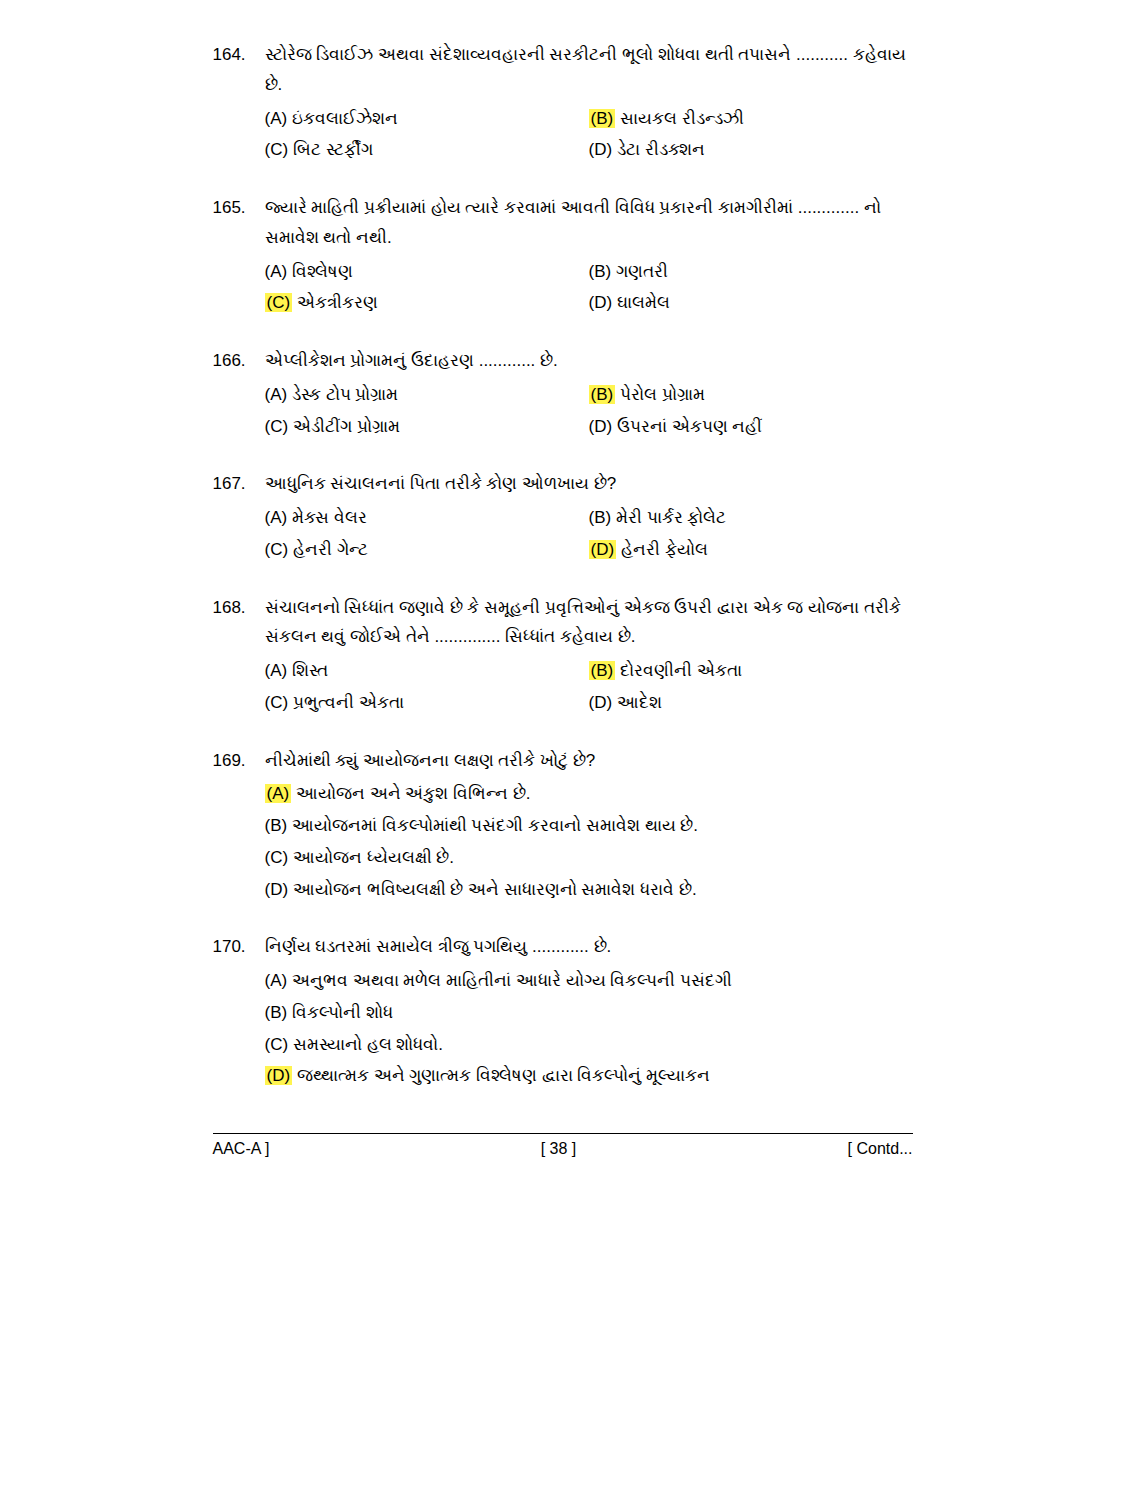164.
સ્ટોરેજ ડિવાઈઝ અથવા સંદેશાવ્યવહારની સરકીટની ભૂલો શોધવા થતી તપાસને ........... કહેવાય છે.
(A) ઇંકવલાઈઝેશન
(B) સાયકલ રીડન્ડઝી
(C) બિટ સ્ટર્ફીંગ
(D) ડેટા રીડક્શન
165.
જ્યારે માહિતી પ્રક્રીયામાં હોય ત્યારે કરવામાં આવતી વિવિધ પ્રકારની કામગીરીમાં ............. નો સમાવેશ થતો નથી.
(A) વિશ્લેષણ
(B) ગણતરી
(C) એકત્રીકરણ
(D) ઘાલમેલ
166.
એપ્લીકેશન પ્રોગામનું ઉદાહરણ ............ છે.
(A) ડેસ્ક ટોપ પ્રોગ્રામ
(B) પેરોલ પ્રોગ્રામ
(C) એડીટીંગ પ્રોગ્રામ
(D) ઉપરનાં એકપણ નહીં
167.
આધુનિક સંચાલનનાં પિતા તરીકે કોણ ઓળખાય છે?
(A) મેક્સ વેલર
(B) મેરી પાર્કર ફોલેટ
(C) હેનરી ગેન્ટ
(D) હેનરી ફેયોલ
168.
સંચાલનનો સિધ્ધાંત જણાવે છે કે સમૂહની પ્રવૃત્તિઓનું એકજ ઉપરી દ્વારા એક જ યોજના તરીકે સંકલન થવું જોઈએ તેને .............. સિધ્ધાંત કહેવાય છે.
(A) શિસ્ત
(B) દોરવણીની એકતા
(C) પ્રભુત્વની એકતા
(D) આદેશ
169.
નીચેમાંથી ક્યું આયોજનના લક્ષણ તરીકે ખોટું છે?
(A) આયોજન અને અંકુશ વિભિન્ન છે.
(B) આયોજનમાં વિકલ્પોમાંથી પસંદગી કરવાનો સમાવેશ થાય છે.
(C) આયોજન ધ્યેયલક્ષી છે.
(D) આયોજન ભવિષ્યલક્ષી છે અને સાધારણનો સમાવેશ ધરાવે છે.
170.
નિર્ણય ઘડતરમાં સમાયેલ ત્રીજુ પગથિયુ ............ છે.
(A) અનુભવ અથવા મળેલ માહિતીનાં આધારે યોગ્ય વિકલ્પની પસંદગી
(B) વિકલ્પોની શોધ
(C) સમસ્યાનો હલ શોધવો.
(D) જથ્થાત્મક અને ગુણાત્મક વિશ્લેષણ દ્વારા વિકલ્પોનું મૂલ્યાકન
AAC-A ]
[ 38 ]
[ Contd...